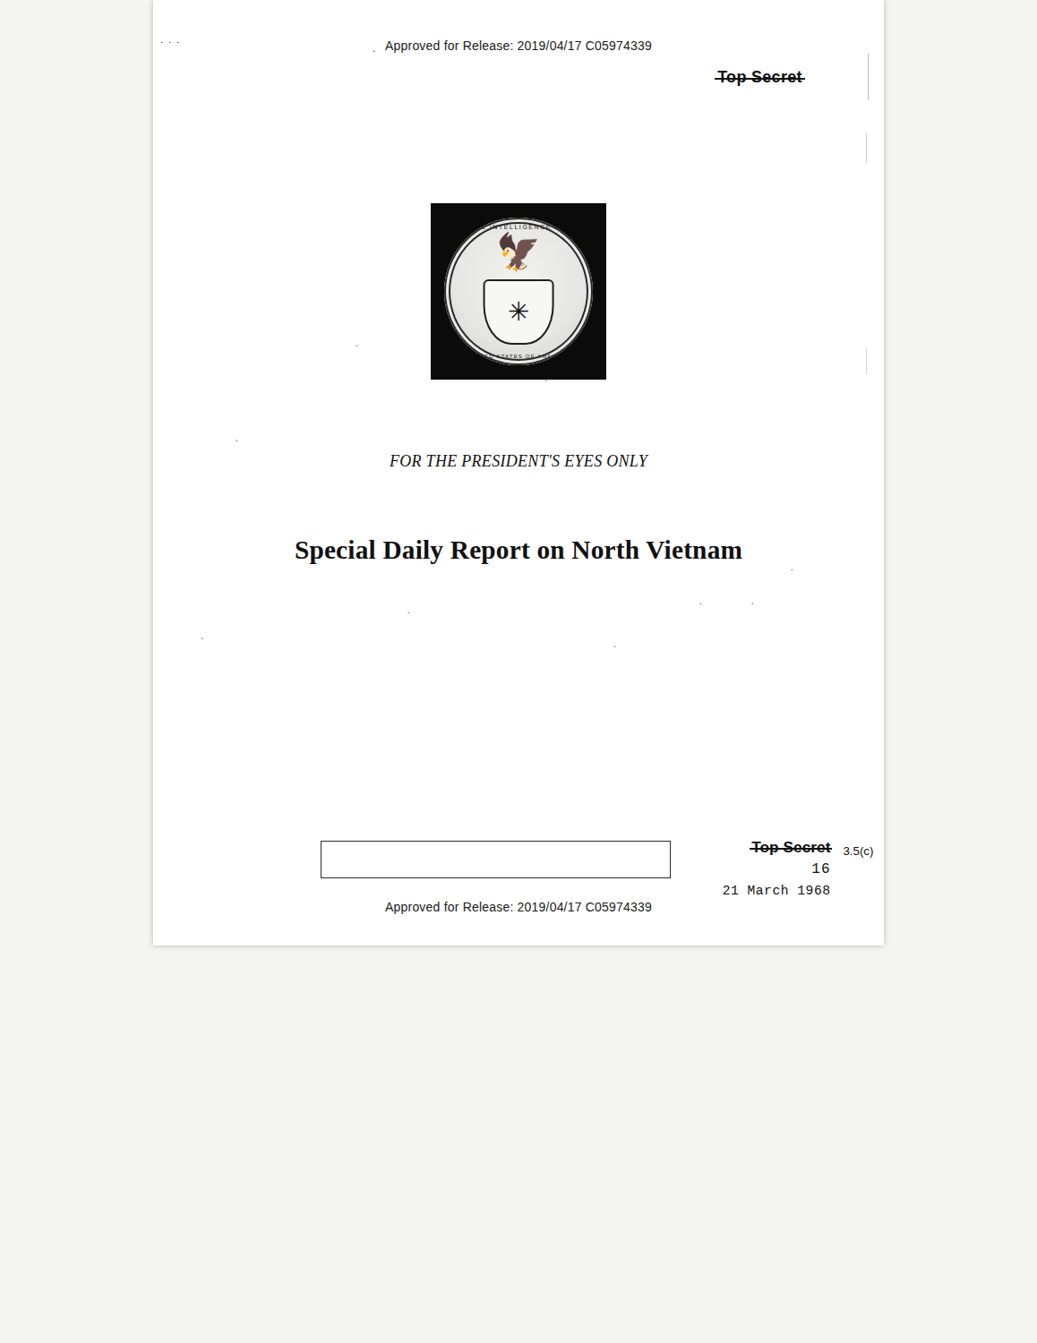· · ·
·
Approved for Release: 2019/04/17 C05974339
Top Secret
Central Intelligence Agency
🦅
✳
United States of America
FOR THE PRESIDENT'S EYES ONLY
Special Daily Report on North Vietnam
·
·
·
·
·
·
·
·
·
3.5(c)
Top Secret
16
21 March 1968
Approved for Release: 2019/04/17 C05974339